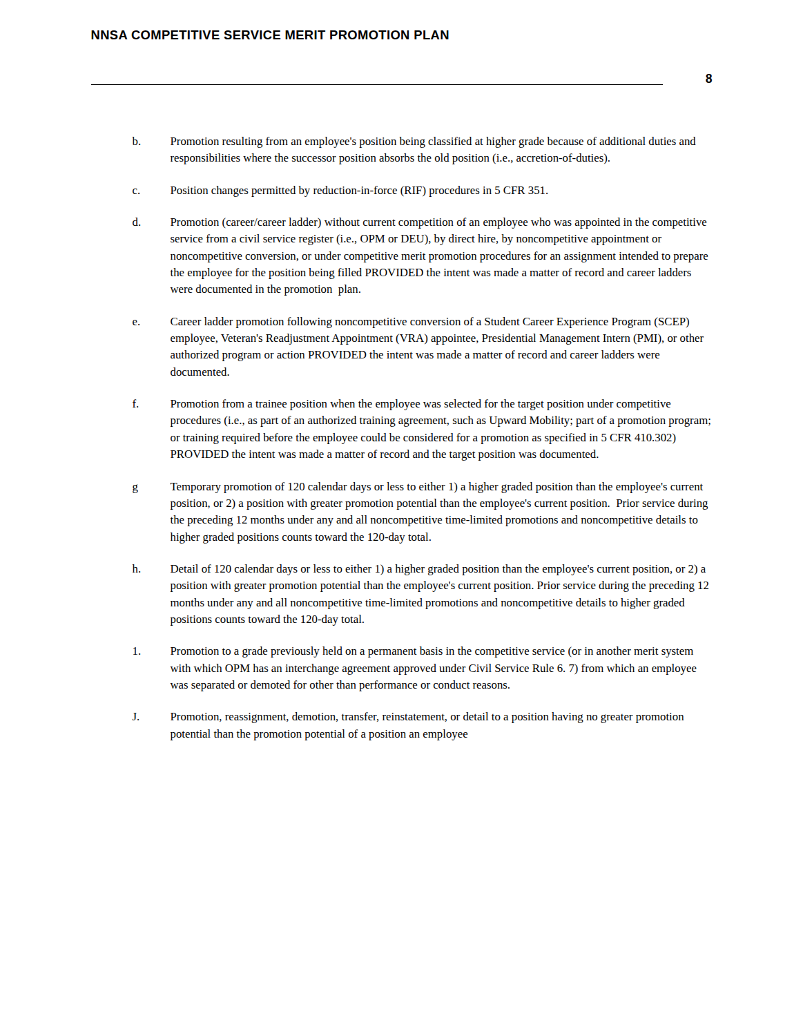NNSA COMPETITIVE SERVICE MERIT PROMOTION PLAN
8
b. Promotion resulting from an employee's position being classified at higher grade because of additional duties and responsibilities where the successor position absorbs the old position (i.e., accretion-of-duties).
c. Position changes permitted by reduction-in-force (RIF) procedures in 5 CFR 351.
d. Promotion (career/career ladder) without current competition of an employee who was appointed in the competitive service from a civil service register (i.e., OPM or DEU), by direct hire, by noncompetitive appointment or noncompetitive conversion, or under competitive merit promotion procedures for an assignment intended to prepare the employee for the position being filled PROVIDED the intent was made a matter of record and career ladders were documented in the promotion plan.
e. Career ladder promotion following noncompetitive conversion of a Student Career Experience Program (SCEP) employee, Veteran's Readjustment Appointment (VRA) appointee, Presidential Management Intern (PMI), or other authorized program or action PROVIDED the intent was made a matter of record and career ladders were documented.
f. Promotion from a trainee position when the employee was selected for the target position under competitive procedures (i.e., as part of an authorized training agreement, such as Upward Mobility; part of a promotion program; or training required before the employee could be considered for a promotion as specified in 5 CFR 410.302) PROVIDED the intent was made a matter of record and the target position was documented.
g Temporary promotion of 120 calendar days or less to either 1) a higher graded position than the employee's current position, or 2) a position with greater promotion potential than the employee's current position. Prior service during the preceding 12 months under any and all noncompetitive time-limited promotions and noncompetitive details to higher graded positions counts toward the 120-day total.
h. Detail of 120 calendar days or less to either 1) a higher graded position than the employee's current position, or 2) a position with greater promotion potential than the employee's current position. Prior service during the preceding 12 months under any and all noncompetitive time-limited promotions and noncompetitive details to higher graded positions counts toward the 120-day total.
1. Promotion to a grade previously held on a permanent basis in the competitive service (or in another merit system with which OPM has an interchange agreement approved under Civil Service Rule 6. 7) from which an employee was separated or demoted for other than performance or conduct reasons.
J. Promotion, reassignment, demotion, transfer, reinstatement, or detail to a position having no greater promotion potential than the promotion potential of a position an employee